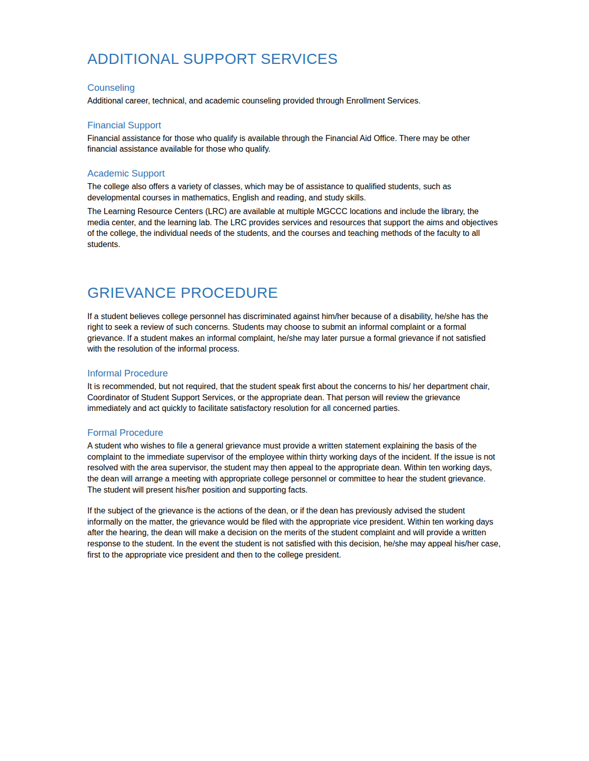ADDITIONAL SUPPORT SERVICES
Counseling
Additional career, technical, and academic counseling provided through Enrollment Services.
Financial Support
Financial assistance for those who qualify is available through the Financial Aid Office. There may be other financial assistance available for those who qualify.
Academic Support
The college also offers a variety of classes, which may be of assistance to qualified students, such as developmental courses in mathematics, English and reading, and study skills.
The Learning Resource Centers (LRC) are available at multiple MGCCC locations and include the library, the media center, and the learning lab. The LRC provides services and resources that support the aims and objectives of the college, the individual needs of the students, and the courses and teaching methods of the faculty to all students.
GRIEVANCE PROCEDURE
If a student believes college personnel has discriminated against him/her because of a disability, he/she has the right to seek a review of such concerns. Students may choose to submit an informal complaint or a formal grievance. If a student makes an informal complaint, he/she may later pursue a formal grievance if not satisfied with the resolution of the informal process.
Informal Procedure
It is recommended, but not required, that the student speak first about the concerns to his/ her department chair, Coordinator of Student Support Services, or the appropriate dean. That person will review the grievance immediately and act quickly to facilitate satisfactory resolution for all concerned parties.
Formal Procedure
A student who wishes to file a general grievance must provide a written statement explaining the basis of the complaint to the immediate supervisor of the employee within thirty working days of the incident. If the issue is not resolved with the area supervisor, the student may then appeal to the appropriate dean. Within ten working days, the dean will arrange a meeting with appropriate college personnel or committee to hear the student grievance. The student will present his/her position and supporting facts.
If the subject of the grievance is the actions of the dean, or if the dean has previously advised the student informally on the matter, the grievance would be filed with the appropriate vice president. Within ten working days after the hearing, the dean will make a decision on the merits of the student complaint and will provide a written response to the student. In the event the student is not satisfied with this decision, he/she may appeal his/her case, first to the appropriate vice president and then to the college president.